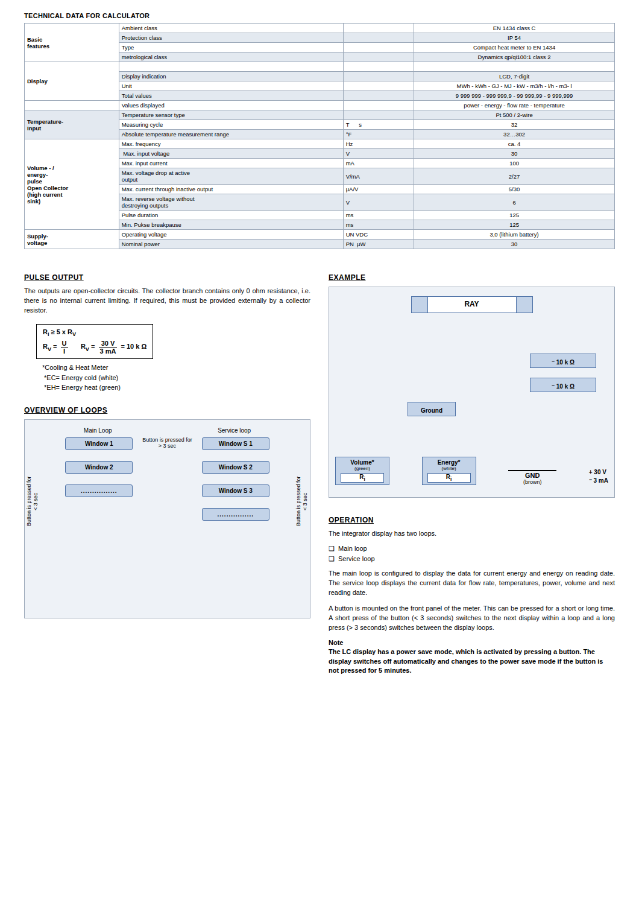TECHNICAL DATA FOR CALCULATOR
| Basic features | Ambient class | | EN 1434 class C |
| Protection class | | IP 54 |
| Type | | Compact heat meter to EN 1434 |
| metrological class | | Dynamics qp/qi100:1 class 2 |
| Display | | | |
| Display indication | | LCD, 7-digit |
| Unit | | MWh - kWh - GJ - MJ - kW - m3/h - l/h - m3- l |
| Total values | | 9 999 999 - 999 999,9 - 99 999,99 - 9 999,999 |
| | Values displayed | | power - energy - flow rate - temperature |
| Temperature- Input | Temperature sensor type | | Pt 500 / 2-wire |
| Measuring cycle | T s | 32 |
| Absolute temperature measurement range | °F | 32…302 |
| Volume - / energy- pulse Open Collector (high current sink) | Max. frequency | Hz | ca. 4 |
| Max. input voltage | V | 30 |
| Max. input current | mA | 100 |
| Max. voltage drop at active output | V/mA | 2/27 |
| Max. current through inactive output | µA/V | 5/30 |
| Max. reverse voltage without destroying outputs | V | 6 |
| Pulse duration | ms | 125 |
| Min. Pukse breakpause | ms | 125 |
| Supply- voltage | Operating voltage | UN VDC | 3,0 (lithium battery) |
| Nominal power | PN µW | 30 |
PULSE OUTPUT
The outputs are open-collector circuits. The collector branch contains only 0 ohm resistance, i.e. there is no internal current limiting. If required, this must be provided externally by a collector resistor.
Ri ≥ 5 x RV
RV = UI RV = 30 V 3 mA = 10 k Ω
*Cooling & Heat Meter
*EC= Energy cold (white)
*EH= Energy heat (green)
OVERVIEW OF LOOPS
Main Loop Service loop
Button is pressed for
> 3 sec
Button is pressed for
< 3 sec
Button is pressed for
< 3 sec
Window 1
Window 2
................
Window S 1
Window S 2
Window S 3
................
EXAMPLE
RAY
⁻ 10 k Ω
⁻ 10 k Ω
Ground
Volume*
(green)
Ri
Energy*
(white)
Ri
GND
(brown)
+ 30 V
⁻ 3 mA
OPERATION
The integrator display has two loops.
Main loop
Service loop
The main loop is configured to display the data for current energy and energy on reading date. The service loop displays the current data for flow rate, temperatures, power, volume and next reading date.
A button is mounted on the front panel of the meter. This can be pressed for a short or long time. A short press of the button (< 3 seconds) switches to the next display within a loop and a long press (> 3 seconds) switches between the display loops.
Note
The LC display has a power save mode, which is activated by pressing a button. The display switches off automatically and changes to the power save mode if the button is not pressed for 5 minutes.